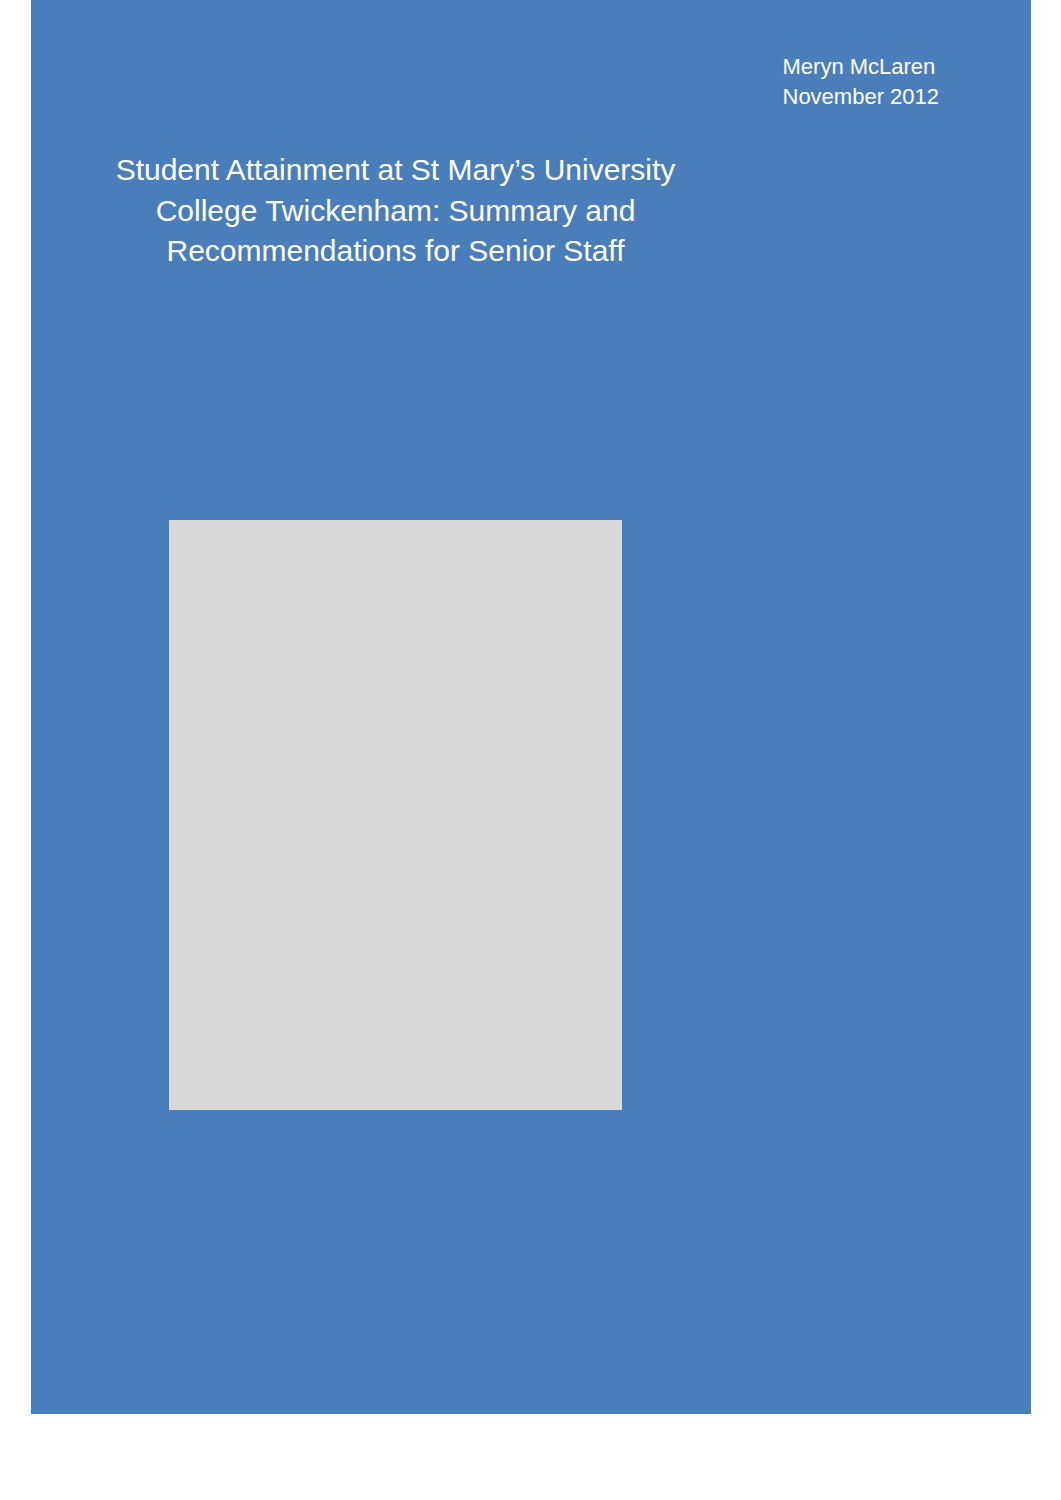Meryn McLaren
November 2012
Student Attainment at St Mary’s University College Twickenham: Summary and Recommendations for Senior Staff